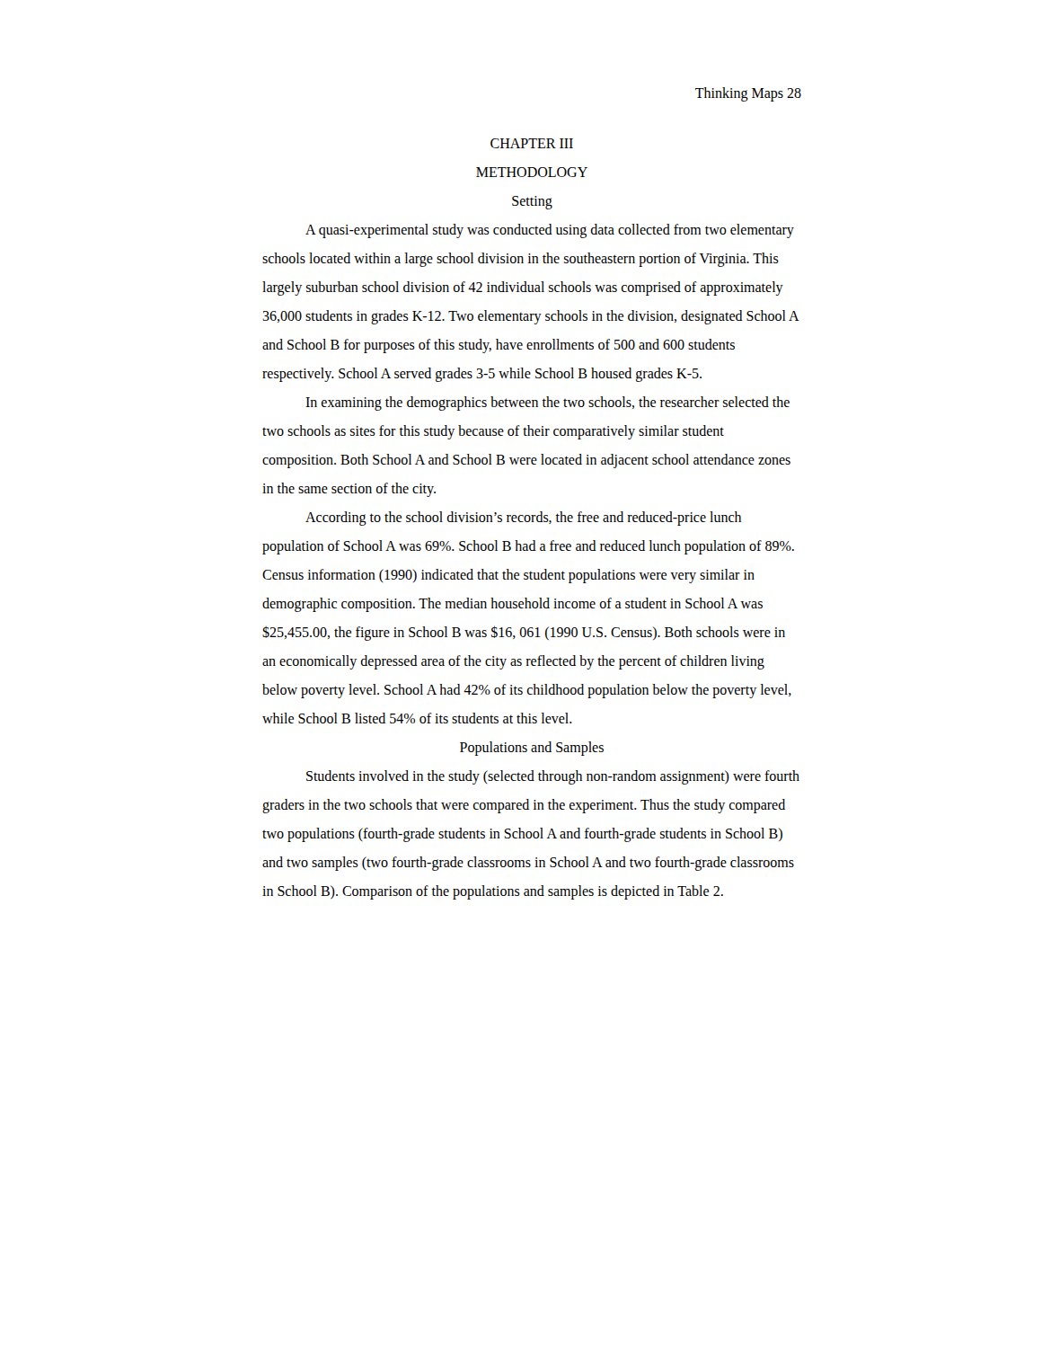Thinking Maps 28
CHAPTER III
METHODOLOGY
Setting
A quasi-experimental study was conducted using data collected from two elementary schools located within a large school division in the southeastern portion of Virginia. This largely suburban school division of 42 individual schools was comprised of approximately 36,000 students in grades K-12. Two elementary schools in the division, designated School A and School B for purposes of this study, have enrollments of 500 and 600 students respectively. School A served grades 3-5 while School B housed grades K-5.
In examining the demographics between the two schools, the researcher selected the two schools as sites for this study because of their comparatively similar student composition. Both School A and School B were located in adjacent school attendance zones in the same section of the city.
According to the school division’s records, the free and reduced-price lunch population of School A was 69%. School B had a free and reduced lunch population of 89%. Census information (1990) indicated that the student populations were very similar in demographic composition. The median household income of a student in School A was $25,455.00, the figure in School B was $16, 061 (1990 U.S. Census). Both schools were in an economically depressed area of the city as reflected by the percent of children living below poverty level. School A had 42% of its childhood population below the poverty level, while School B listed 54% of its students at this level.
Populations and Samples
Students involved in the study (selected through non-random assignment) were fourth graders in the two schools that were compared in the experiment. Thus the study compared two populations (fourth-grade students in School A and fourth-grade students in School B) and two samples (two fourth-grade classrooms in School A and two fourth-grade classrooms in School B). Comparison of the populations and samples is depicted in Table 2.